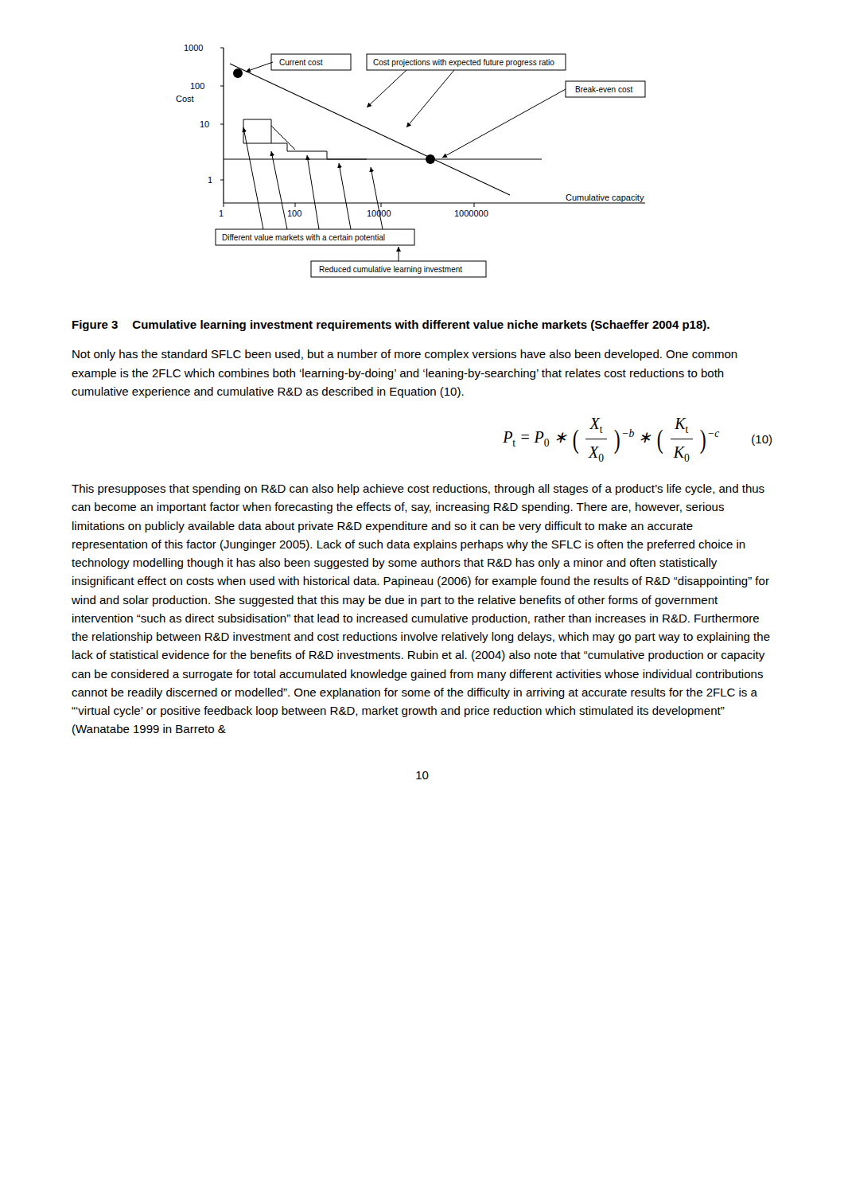1000 100 Cost 10 1 1 100 10000 1000000 Cumulative capacity Current cost Cost projections with expected future progress ratio Break-even cost Different value markets with a certain potential Reduced cumulative learning investment
Figure 3 Cumulative learning investment requirements with different value niche markets (Schaeffer 2004 p18).
Not only has the standard SFLC been used, but a number of more complex versions have also been developed. One common example is the 2FLC which combines both ‘learning-by-doing’ and ‘leaning-by-searching’ that relates cost reductions to both cumulative experience and cumulative R&D as described in Equation (10).
Pt = P0 ∗ ( Xt X0 )−b ∗ ( Kt K0 )−c (10)
This presupposes that spending on R&D can also help achieve cost reductions, through all stages of a product’s life cycle, and thus can become an important factor when forecasting the effects of, say, increasing R&D spending. There are, however, serious limitations on publicly available data about private R&D expenditure and so it can be very difficult to make an accurate representation of this factor (Junginger 2005). Lack of such data explains perhaps why the SFLC is often the preferred choice in technology modelling though it has also been suggested by some authors that R&D has only a minor and often statistically insignificant effect on costs when used with historical data. Papineau (2006) for example found the results of R&D “disappointing” for wind and solar production. She suggested that this may be due in part to the relative benefits of other forms of government intervention “such as direct subsidisation” that lead to increased cumulative production, rather than increases in R&D. Furthermore the relationship between R&D investment and cost reductions involve relatively long delays, which may go part way to explaining the lack of statistical evidence for the benefits of R&D investments. Rubin et al. (2004) also note that “cumulative production or capacity can be considered a surrogate for total accumulated knowledge gained from many different activities whose individual contributions cannot be readily discerned or modelled”. One explanation for some of the difficulty in arriving at accurate results for the 2FLC is a “‘virtual cycle’ or positive feedback loop between R&D, market growth and price reduction which stimulated its development” (Wanatabe 1999 in Barreto &
10